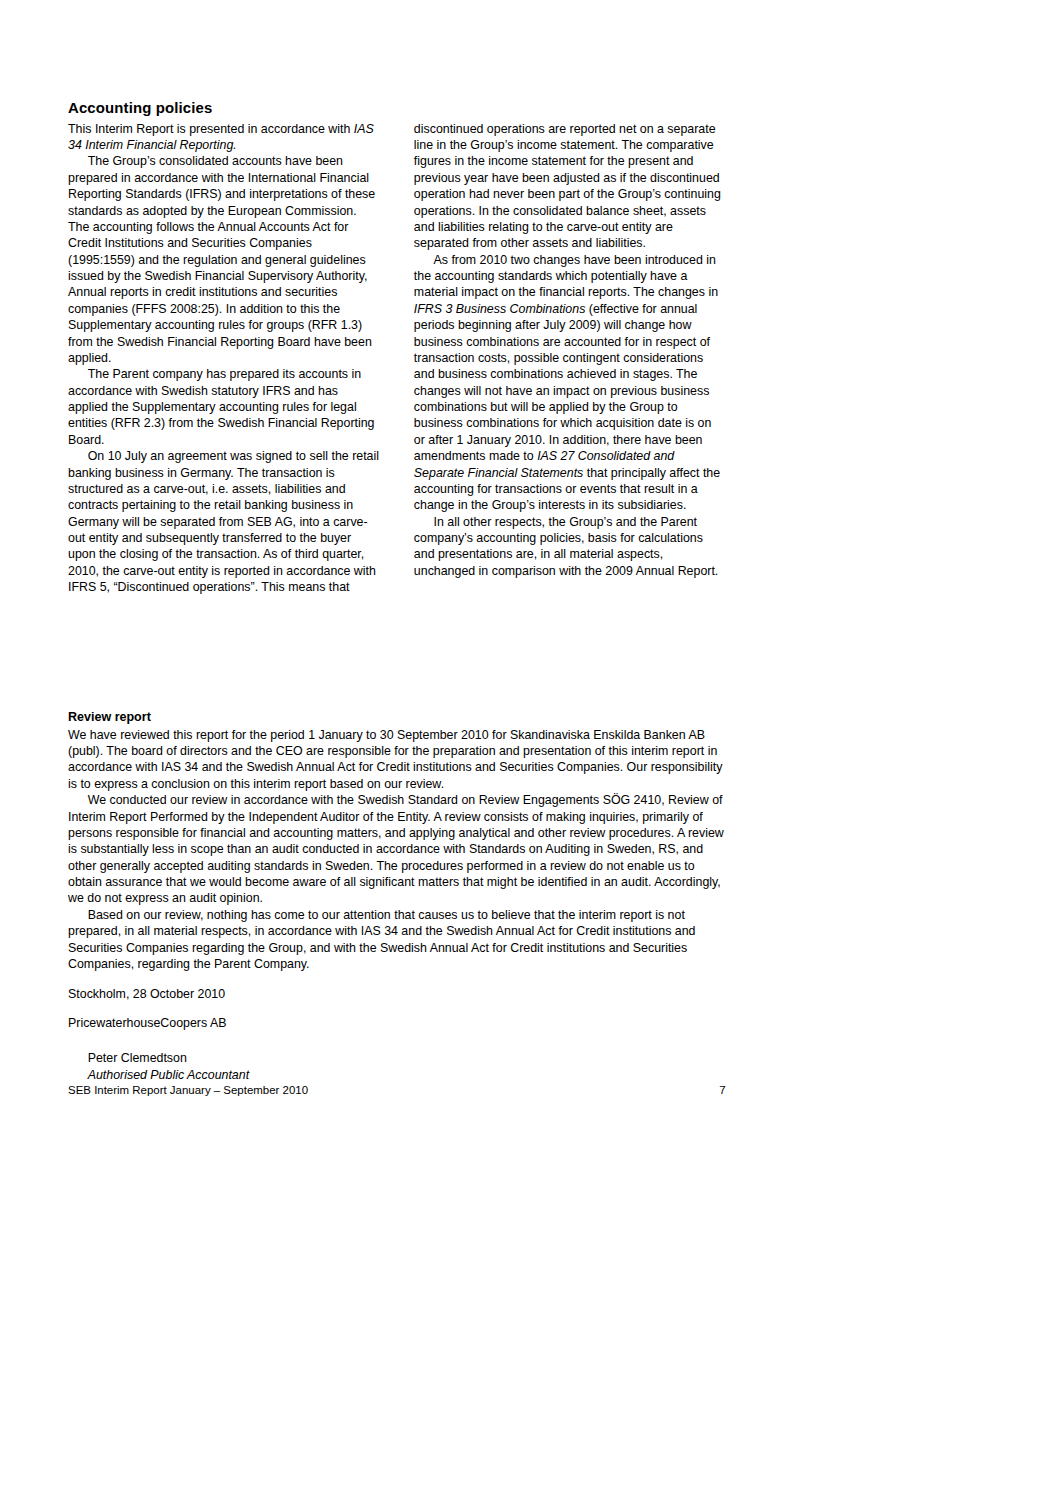Accounting policies
This Interim Report is presented in accordance with IAS 34 Interim Financial Reporting.
The Group’s consolidated accounts have been prepared in accordance with the International Financial Reporting Standards (IFRS) and interpretations of these standards as adopted by the European Commission. The accounting follows the Annual Accounts Act for Credit Institutions and Securities Companies (1995:1559) and the regulation and general guidelines issued by the Swedish Financial Supervisory Authority, Annual reports in credit institutions and securities companies (FFFS 2008:25). In addition to this the Supplementary accounting rules for groups (RFR 1.3) from the Swedish Financial Reporting Board have been applied.
The Parent company has prepared its accounts in accordance with Swedish statutory IFRS and has applied the Supplementary accounting rules for legal entities (RFR 2.3) from the Swedish Financial Reporting Board.
On 10 July an agreement was signed to sell the retail banking business in Germany. The transaction is structured as a carve-out, i.e. assets, liabilities and contracts pertaining to the retail banking business in Germany will be separated from SEB AG, into a carve-out entity and subsequently transferred to the buyer upon the closing of the transaction. As of third quarter, 2010, the carve-out entity is reported in accordance with IFRS 5, “Discontinued operations”. This means that discontinued operations are reported net on a separate line in the Group’s income statement. The comparative figures in the income statement for the present and previous year have been adjusted as if the discontinued operation had never been part of the Group’s continuing operations. In the consolidated balance sheet, assets and liabilities relating to the carve-out entity are separated from other assets and liabilities.
As from 2010 two changes have been introduced in the accounting standards which potentially have a material impact on the financial reports. The changes in IFRS 3 Business Combinations (effective for annual periods beginning after July 2009) will change how business combinations are accounted for in respect of transaction costs, possible contingent considerations and business combinations achieved in stages. The changes will not have an impact on previous business combinations but will be applied by the Group to business combinations for which acquisition date is on or after 1 January 2010. In addition, there have been amendments made to IAS 27 Consolidated and Separate Financial Statements that principally affect the accounting for transactions or events that result in a change in the Group’s interests in its subsidiaries.
In all other respects, the Group’s and the Parent company’s accounting policies, basis for calculations and presentations are, in all material aspects, unchanged in comparison with the 2009 Annual Report.
Review report
We have reviewed this report for the period 1 January to 30 September 2010 for Skandinaviska Enskilda Banken AB (publ). The board of directors and the CEO are responsible for the preparation and presentation of this interim report in accordance with IAS 34 and the Swedish Annual Act for Credit institutions and Securities Companies. Our responsibility is to express a conclusion on this interim report based on our review.
We conducted our review in accordance with the Swedish Standard on Review Engagements SÖG 2410, Review of Interim Report Performed by the Independent Auditor of the Entity. A review consists of making inquiries, primarily of persons responsible for financial and accounting matters, and applying analytical and other review procedures. A review is substantially less in scope than an audit conducted in accordance with Standards on Auditing in Sweden, RS, and other generally accepted auditing standards in Sweden. The procedures performed in a review do not enable us to obtain assurance that we would become aware of all significant matters that might be identified in an audit. Accordingly, we do not express an audit opinion.
Based on our review, nothing has come to our attention that causes us to believe that the interim report is not prepared, in all material respects, in accordance with IAS 34 and the Swedish Annual Act for Credit institutions and Securities Companies regarding the Group, and with the Swedish Annual Act for Credit institutions and Securities Companies, regarding the Parent Company.
Stockholm, 28 October 2010
PricewaterhouseCoopers AB
Peter Clemedtson
Authorised Public Accountant
SEB Interim Report January – September 2010 7